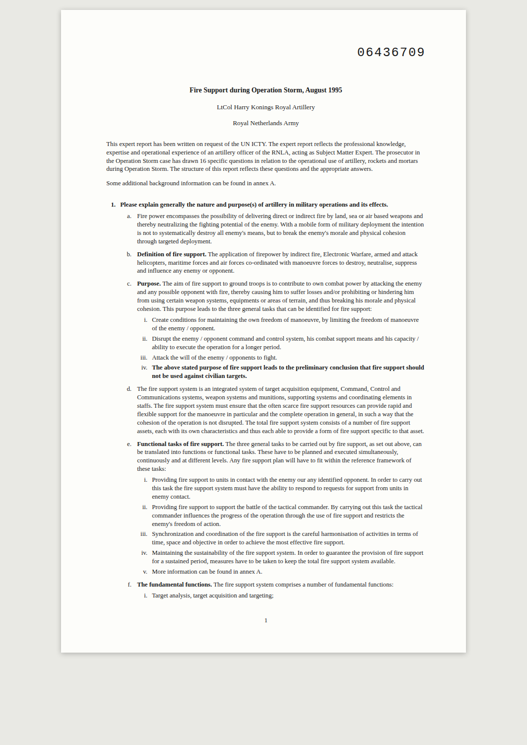06436709
Fire Support during Operation Storm, August 1995
LtCol Harry Konings Royal Artillery
Royal Netherlands Army
This expert report has been written on request of the UN ICTY. The expert report reflects the professional knowledge, expertise and operational experience of an artillery officer of the RNLA, acting as Subject Matter Expert. The prosecutor in the Operation Storm case has drawn 16 specific questions in relation to the operational use of artillery, rockets and mortars during Operation Storm. The structure of this report reflects these questions and the appropriate answers.
Some additional background information can be found in annex A.
Please explain generally the nature and purpose(s) of artillery in military operations and its effects.
Fire power encompasses the possibility of delivering direct or indirect fire by land, sea or air based weapons and thereby neutralizing the fighting potential of the enemy. With a mobile form of military deployment the intention is not to systematically destroy all enemy's means, but to break the enemy's morale and physical cohesion through targeted deployment.
Definition of fire support. The application of firepower by indirect fire, Electronic Warfare, armed and attack helicopters, maritime forces and air forces co-ordinated with manoeuvre forces to destroy, neutralise, suppress and influence any enemy or opponent.
Purpose. The aim of fire support to ground troops is to contribute to own combat power by attacking the enemy and any possible opponent with fire, thereby causing him to suffer losses and/or prohibiting or hindering him from using certain weapon systems, equipments or areas of terrain, and thus breaking his morale and physical cohesion. This purpose leads to the three general tasks that can be identified for fire support:
Create conditions for maintaining the own freedom of manoeuvre, by limiting the freedom of manoeuvre of the enemy / opponent.
Disrupt the enemy / opponent command and control system, his combat support means and his capacity / ability to execute the operation for a longer period.
Attack the will of the enemy / opponents to fight.
The above stated purpose of fire support leads to the preliminary conclusion that fire support should not be used against civilian targets.
The fire support system is an integrated system of target acquisition equipment, Command, Control and Communications systems, weapon systems and munitions, supporting systems and coordinating elements in staffs. The fire support system must ensure that the often scarce fire support resources can provide rapid and flexible support for the manoeuvre in particular and the complete operation in general, in such a way that the cohesion of the operation is not disrupted. The total fire support system consists of a number of fire support assets, each with its own characteristics and thus each able to provide a form of fire support specific to that asset.
Functional tasks of fire support. The three general tasks to be carried out by fire support, as set out above, can be translated into functions or functional tasks. These have to be planned and executed simultaneously, continuously and at different levels. Any fire support plan will have to fit within the reference framework of these tasks:
Providing fire support to units in contact with the enemy our any identified opponent. In order to carry out this task the fire support system must have the ability to respond to requests for support from units in enemy contact.
Providing fire support to support the battle of the tactical commander. By carrying out this task the tactical commander influences the progress of the operation through the use of fire support and restricts the enemy's freedom of action.
Synchronization and coordination of the fire support is the careful harmonisation of activities in terms of time, space and objective in order to achieve the most effective fire support.
Maintaining the sustainability of the fire support system. In order to guarantee the provision of fire support for a sustained period, measures have to be taken to keep the total fire support system available.
More information can be found in annex A.
The fundamental functions. The fire support system comprises a number of fundamental functions:
Target analysis, target acquisition and targeting;
1